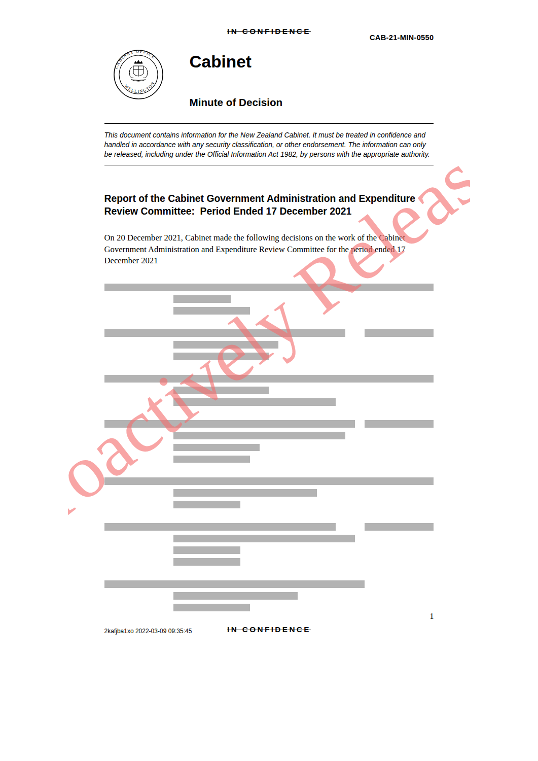Proactively Released
IN CONFIDENCE
CAB-21-MIN-0550
CABINET OFFICE WELLINGTON
Cabinet
Minute of Decision
This document contains information for the New Zealand Cabinet. It must be treated in confidence and handled in accordance with any security classification, or other endorsement. The information can only be released, including under the Official Information Act 1982, by persons with the appropriate authority.
Report of the Cabinet Government Administration and Expenditure
Review Committee: Period Ended 17 December 2021
On 20 December 2021, Cabinet made the following decisions on the work of the Cabinet Government Administration and Expenditure Review Committee for the period ended 17 December 2021
1
2kafjba1xo 2022-03-09 09:35:45
IN CONFIDENCE